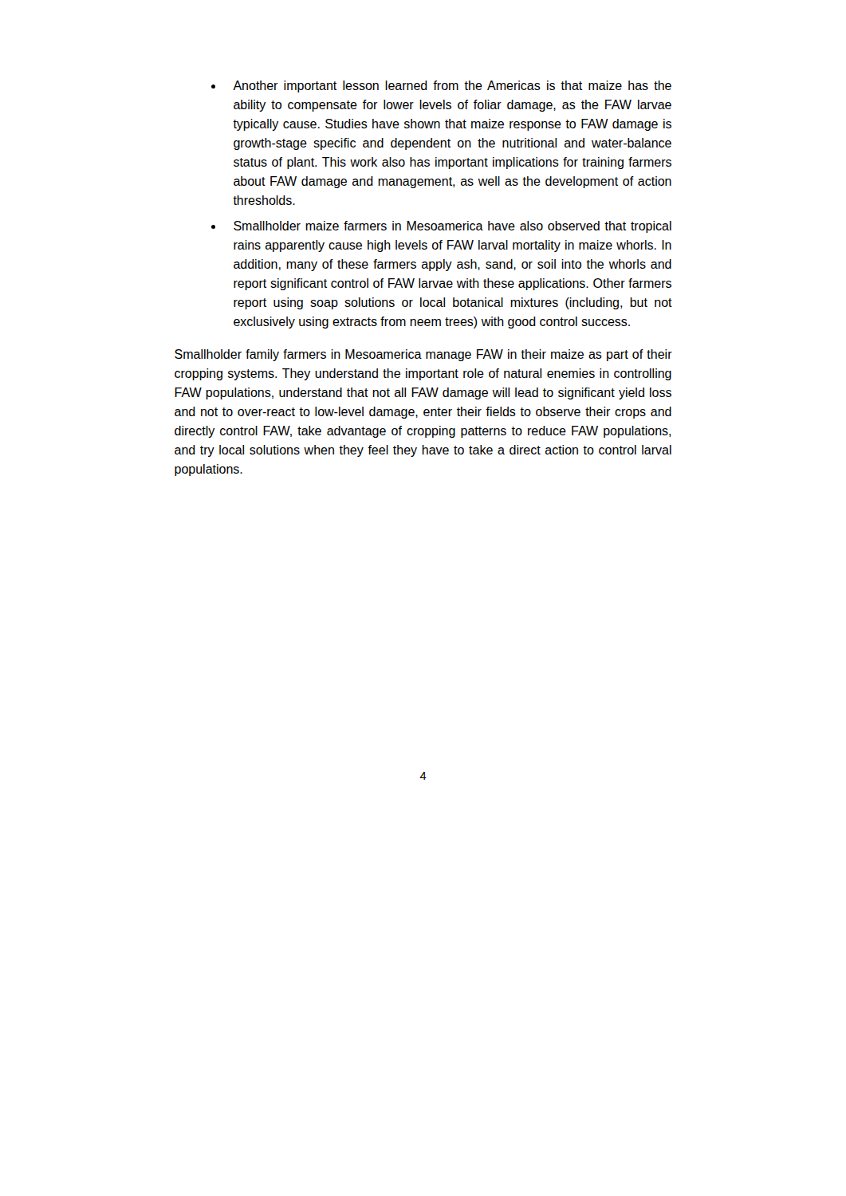Another important lesson learned from the Americas is that maize has the ability to compensate for lower levels of foliar damage, as the FAW larvae typically cause. Studies have shown that maize response to FAW damage is growth-stage specific and dependent on the nutritional and water-balance status of plant. This work also has important implications for training farmers about FAW damage and management, as well as the development of action thresholds.
Smallholder maize farmers in Mesoamerica have also observed that tropical rains apparently cause high levels of FAW larval mortality in maize whorls. In addition, many of these farmers apply ash, sand, or soil into the whorls and report significant control of FAW larvae with these applications. Other farmers report using soap solutions or local botanical mixtures (including, but not exclusively using extracts from neem trees) with good control success.
Smallholder family farmers in Mesoamerica manage FAW in their maize as part of their cropping systems. They understand the important role of natural enemies in controlling FAW populations, understand that not all FAW damage will lead to significant yield loss and not to over-react to low-level damage, enter their fields to observe their crops and directly control FAW, take advantage of cropping patterns to reduce FAW populations, and try local solutions when they feel they have to take a direct action to control larval populations.
4